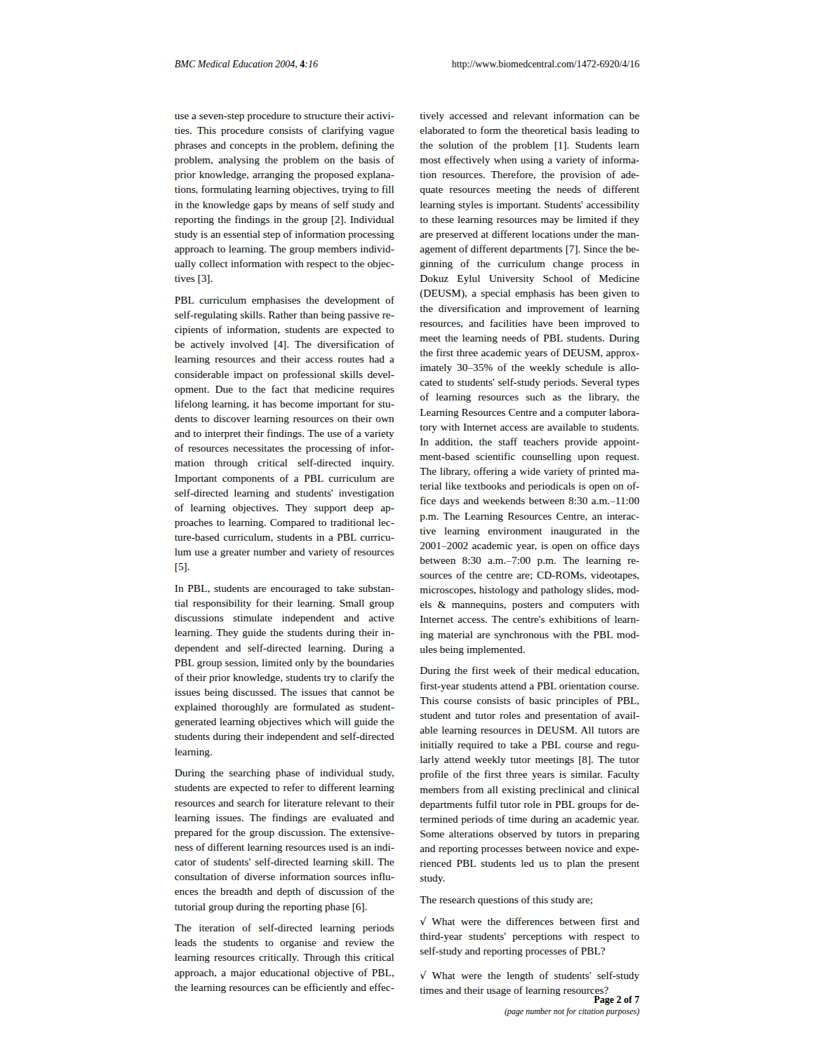BMC Medical Education 2004, 4:16
http://www.biomedcentral.com/1472-6920/4/16
use a seven-step procedure to structure their activities. This procedure consists of clarifying vague phrases and concepts in the problem, defining the problem, analysing the problem on the basis of prior knowledge, arranging the proposed explanations, formulating learning objectives, trying to fill in the knowledge gaps by means of self study and reporting the findings in the group [2]. Individual study is an essential step of information processing approach to learning. The group members individually collect information with respect to the objectives [3].
PBL curriculum emphasises the development of self-regulating skills. Rather than being passive recipients of information, students are expected to be actively involved [4]. The diversification of learning resources and their access routes had a considerable impact on professional skills development. Due to the fact that medicine requires lifelong learning, it has become important for students to discover learning resources on their own and to interpret their findings. The use of a variety of resources necessitates the processing of information through critical self-directed inquiry. Important components of a PBL curriculum are self-directed learning and students' investigation of learning objectives. They support deep approaches to learning. Compared to traditional lecture-based curriculum, students in a PBL curriculum use a greater number and variety of resources [5].
In PBL, students are encouraged to take substantial responsibility for their learning. Small group discussions stimulate independent and active learning. They guide the students during their independent and self-directed learning. During a PBL group session, limited only by the boundaries of their prior knowledge, students try to clarify the issues being discussed. The issues that cannot be explained thoroughly are formulated as student-generated learning objectives which will guide the students during their independent and self-directed learning.
During the searching phase of individual study, students are expected to refer to different learning resources and search for literature relevant to their learning issues. The findings are evaluated and prepared for the group discussion. The extensiveness of different learning resources used is an indicator of students' self-directed learning skill. The consultation of diverse information sources influences the breadth and depth of discussion of the tutorial group during the reporting phase [6].
The iteration of self-directed learning periods leads the students to organise and review the learning resources critically. Through this critical approach, a major educational objective of PBL, the learning resources can be efficiently and effectively accessed and relevant information can be elaborated to form the theoretical basis leading to the solution of the problem [1]. Students learn most effectively when using a variety of information resources. Therefore, the provision of adequate resources meeting the needs of different learning styles is important. Students' accessibility to these learning resources may be limited if they are preserved at different locations under the management of different departments [7]. Since the beginning of the curriculum change process in Dokuz Eylul University School of Medicine (DEUSM), a special emphasis has been given to the diversification and improvement of learning resources, and facilities have been improved to meet the learning needs of PBL students. During the first three academic years of DEUSM, approximately 30–35% of the weekly schedule is allocated to students' self-study periods. Several types of learning resources such as the library, the Learning Resources Centre and a computer laboratory with Internet access are available to students. In addition, the staff teachers provide appointment-based scientific counselling upon request. The library, offering a wide variety of printed material like textbooks and periodicals is open on office days and weekends between 8:30 a.m.–11:00 p.m. The Learning Resources Centre, an interactive learning environment inaugurated in the 2001–2002 academic year, is open on office days between 8:30 a.m.–7:00 p.m. The learning resources of the centre are; CD-ROMs, videotapes, microscopes, histology and pathology slides, models & mannequins, posters and computers with Internet access. The centre's exhibitions of learning material are synchronous with the PBL modules being implemented.
During the first week of their medical education, first-year students attend a PBL orientation course. This course consists of basic principles of PBL, student and tutor roles and presentation of available learning resources in DEUSM. All tutors are initially required to take a PBL course and regularly attend weekly tutor meetings [8]. The tutor profile of the first three years is similar. Faculty members from all existing preclinical and clinical departments fulfil tutor role in PBL groups for determined periods of time during an academic year. Some alterations observed by tutors in preparing and reporting processes between novice and experienced PBL students led us to plan the present study.
The research questions of this study are;
√ What were the differences between first and third-year students' perceptions with respect to self-study and reporting processes of PBL?
√ What were the length of students' self-study times and their usage of learning resources?
Page 2 of 7
(page number not for citation purposes)